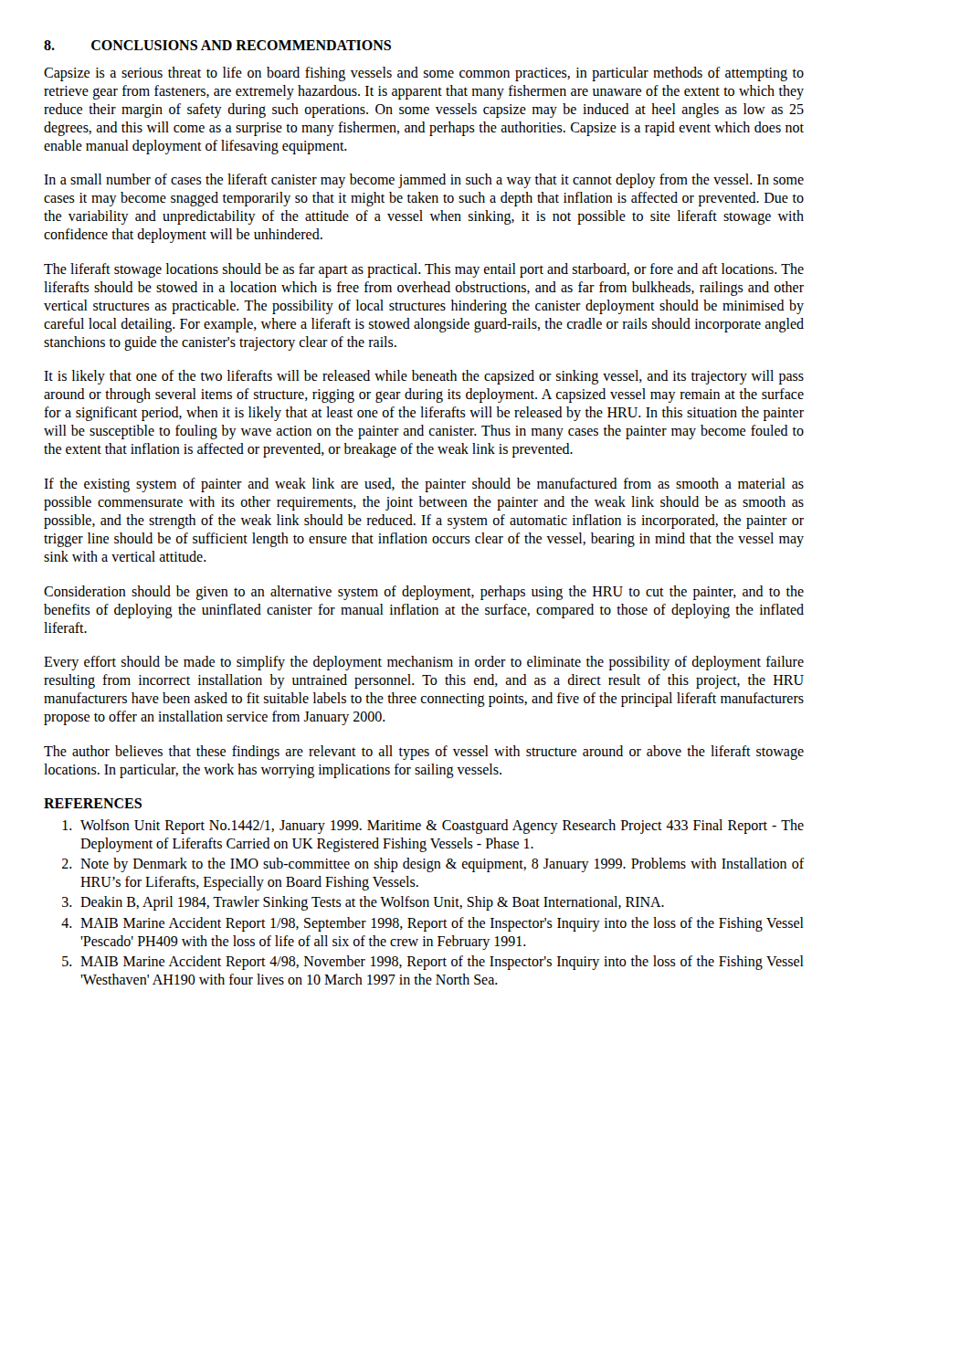8. CONCLUSIONS AND RECOMMENDATIONS
Capsize is a serious threat to life on board fishing vessels and some common practices, in particular methods of attempting to retrieve gear from fasteners, are extremely hazardous. It is apparent that many fishermen are unaware of the extent to which they reduce their margin of safety during such operations. On some vessels capsize may be induced at heel angles as low as 25 degrees, and this will come as a surprise to many fishermen, and perhaps the authorities. Capsize is a rapid event which does not enable manual deployment of lifesaving equipment.
In a small number of cases the liferaft canister may become jammed in such a way that it cannot deploy from the vessel. In some cases it may become snagged temporarily so that it might be taken to such a depth that inflation is affected or prevented. Due to the variability and unpredictability of the attitude of a vessel when sinking, it is not possible to site liferaft stowage with confidence that deployment will be unhindered.
The liferaft stowage locations should be as far apart as practical. This may entail port and starboard, or fore and aft locations. The liferafts should be stowed in a location which is free from overhead obstructions, and as far from bulkheads, railings and other vertical structures as practicable. The possibility of local structures hindering the canister deployment should be minimised by careful local detailing. For example, where a liferaft is stowed alongside guard-rails, the cradle or rails should incorporate angled stanchions to guide the canister's trajectory clear of the rails.
It is likely that one of the two liferafts will be released while beneath the capsized or sinking vessel, and its trajectory will pass around or through several items of structure, rigging or gear during its deployment. A capsized vessel may remain at the surface for a significant period, when it is likely that at least one of the liferafts will be released by the HRU. In this situation the painter will be susceptible to fouling by wave action on the painter and canister. Thus in many cases the painter may become fouled to the extent that inflation is affected or prevented, or breakage of the weak link is prevented.
If the existing system of painter and weak link are used, the painter should be manufactured from as smooth a material as possible commensurate with its other requirements, the joint between the painter and the weak link should be as smooth as possible, and the strength of the weak link should be reduced. If a system of automatic inflation is incorporated, the painter or trigger line should be of sufficient length to ensure that inflation occurs clear of the vessel, bearing in mind that the vessel may sink with a vertical attitude.
Consideration should be given to an alternative system of deployment, perhaps using the HRU to cut the painter, and to the benefits of deploying the uninflated canister for manual inflation at the surface, compared to those of deploying the inflated liferaft.
Every effort should be made to simplify the deployment mechanism in order to eliminate the possibility of deployment failure resulting from incorrect installation by untrained personnel. To this end, and as a direct result of this project, the HRU manufacturers have been asked to fit suitable labels to the three connecting points, and five of the principal liferaft manufacturers propose to offer an installation service from January 2000.
The author believes that these findings are relevant to all types of vessel with structure around or above the liferaft stowage locations. In particular, the work has worrying implications for sailing vessels.
REFERENCES
Wolfson Unit Report No.1442/1, January 1999. Maritime & Coastguard Agency Research Project 433 Final Report - The Deployment of Liferafts Carried on UK Registered Fishing Vessels - Phase 1.
Note by Denmark to the IMO sub-committee on ship design & equipment, 8 January 1999. Problems with Installation of HRU’s for Liferafts, Especially on Board Fishing Vessels.
Deakin B, April 1984, Trawler Sinking Tests at the Wolfson Unit, Ship & Boat International, RINA.
MAIB Marine Accident Report 1/98, September 1998, Report of the Inspector's Inquiry into the loss of the Fishing Vessel 'Pescado' PH409 with the loss of life of all six of the crew in February 1991.
MAIB Marine Accident Report 4/98, November 1998, Report of the Inspector's Inquiry into the loss of the Fishing Vessel 'Westhaven' AH190 with four lives on 10 March 1997 in the North Sea.